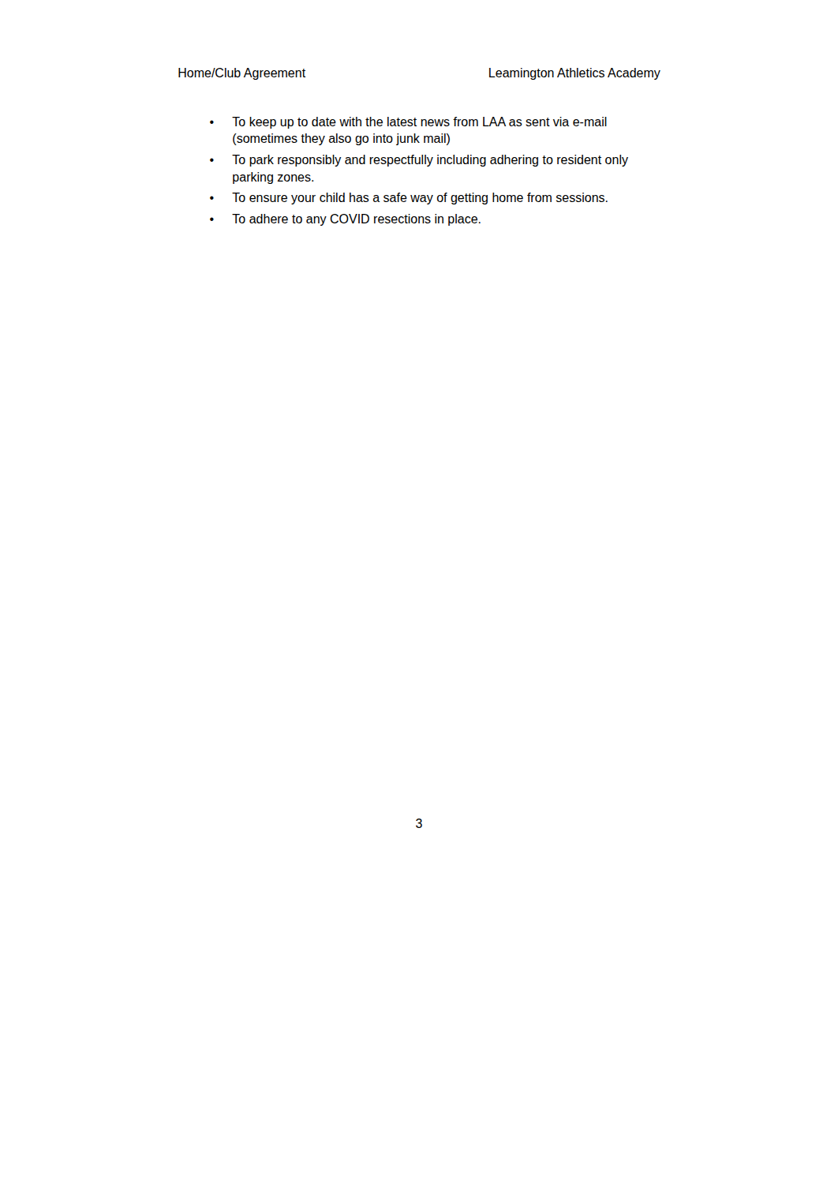Home/Club Agreement
Leamington Athletics Academy
To keep up to date with the latest news from LAA as sent via e-mail (sometimes they also go into junk mail)
To park responsibly and respectfully including adhering to resident only parking zones.
To ensure your child has a safe way of getting home from sessions.
To adhere to any COVID resections in place.
3